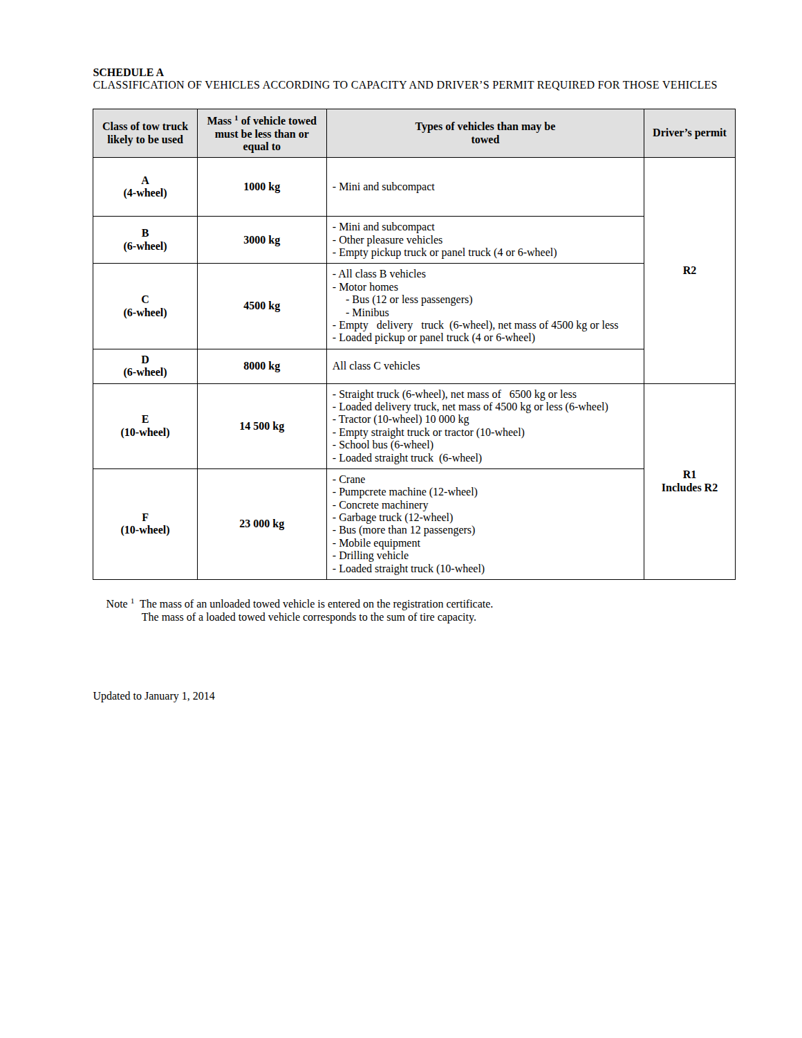SCHEDULE A
Classification of vehicles according to capacity and driver’s permit required for those vehicles
| Class of tow truck likely to be used | Mass 1 of vehicle towed must be less than or equal to | Types of vehicles than may be towed | Driver’s permit |
| --- | --- | --- | --- |
| A (4-wheel) | 1000 kg | - Mini and subcompact | R2 |
| B (6-wheel) | 3000 kg | - Mini and subcompact - Other pleasure vehicles - Empty pickup truck or panel truck (4 or 6-wheel) |
| C (6-wheel) | 4500 kg | - All class B vehicles - Motor homes - Bus (12 or less passengers) - Minibus - Empty delivery truck (6-wheel), net mass of 4500 kg or less - Loaded pickup or panel truck (4 or 6-wheel) |
| D (6-wheel) | 8000 kg | All class C vehicles |
| E (10-wheel) | 14 500 kg | - Straight truck (6-wheel), net mass of 6500 kg or less - Loaded delivery truck, net mass of 4500 kg or less (6-wheel) - Tractor (10-wheel) 10 000 kg - Empty straight truck or tractor (10-wheel) - School bus (6-wheel) - Loaded straight truck (6-wheel) | R1 Includes R2 |
| F (10-wheel) | 23 000 kg | - Crane - Pumpcrete machine (12-wheel) - Concrete machinery - Garbage truck (12-wheel) - Bus (more than 12 passengers) - Mobile equipment - Drilling vehicle - Loaded straight truck (10-wheel) |
Note 1 The mass of an unloaded towed vehicle is entered on the registration certificate.
The mass of a loaded towed vehicle corresponds to the sum of tire capacity.
Updated to January 1, 2014